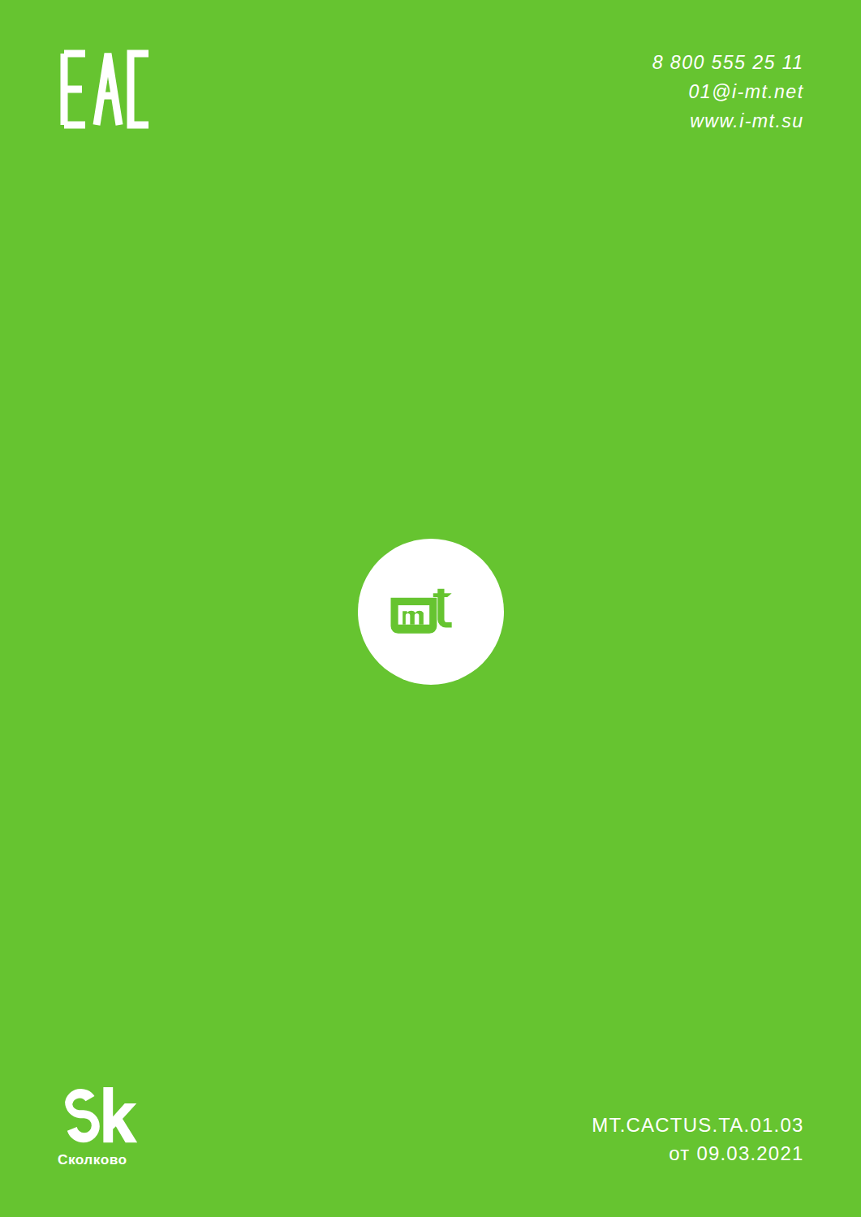EAC
8 800 555 25 11
01@i-mt.net
www.i-mt.su
mt
Sk Сколково Сколково
MT.CACTUS.TA.01.03
от 09.03.2021